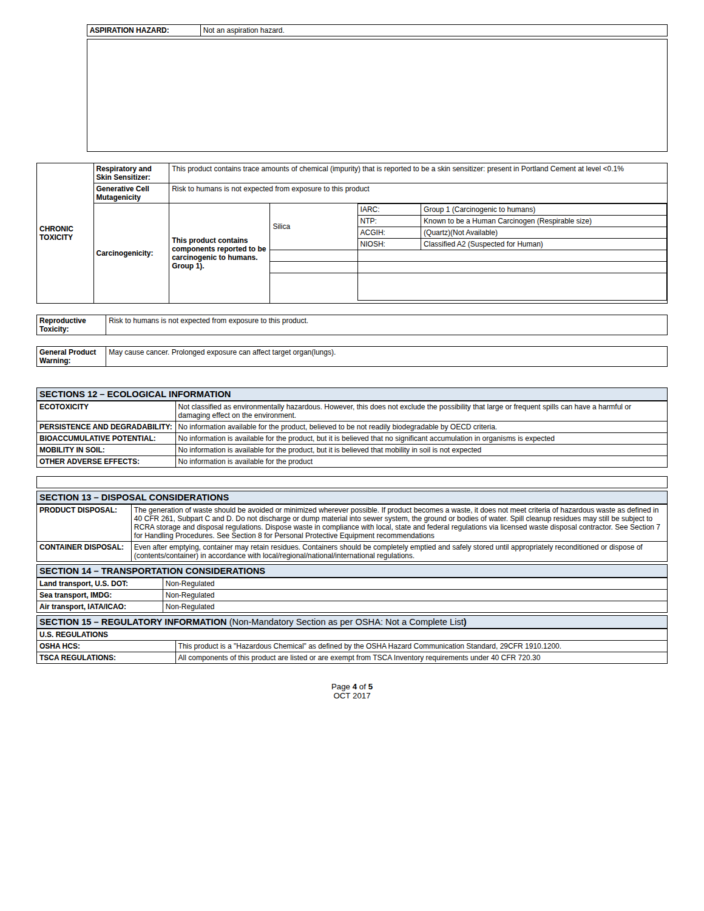| | ASPIRATION HAZARD: | Not an aspiration hazard. |
| CHRONIC TOXICITY | Respiratory and Skin Sensitizer: | This product contains trace amounts of chemical (impurity) that is reported to be a skin sensitizer: present in Portland Cement at level <0.1% |
| Generative Cell Mutagenicity | Risk to humans is not expected from exposure to this product |
| Carcinogenicity: | This product contains components reported to be carcinogenic to humans. Group 1). | / Silica / IARC: / Group 1 (Carcinogenic to humans) / / NTP: / Known to be a Human Carcinogen (Respirable size) / / ACGIH: / (Quartz)(Not Available) / / NIOSH: / Classified A2 (Suspected for Human) / |
| Reproductive Toxicity: | Risk to humans is not expected from exposure to this product. |
| General Product Warning: | May cause cancer. Prolonged exposure can affect target organ(lungs). |
SECTIONS 12 – ECOLOGICAL INFORMATION
| ECOTOXICITY | Not classified as environmentally hazardous. However, this does not exclude the possibility that large or frequent spills can have a harmful or damaging effect on the environment. |
| PERSISTENCE AND DEGRADABILITY: | No information available for the product, believed to be not readily biodegradable by OECD criteria. |
| BIOACCUMULATIVE POTENTIAL: | No information is available for the product, but it is believed that no significant accumulation in organisms is expected |
| MOBILITY IN SOIL: | No information is available for the product, but it is believed that mobility in soil is not expected |
| OTHER ADVERSE EFFECTS: | No information is available for the product |
SECTION 13 – DISPOSAL CONSIDERATIONS
| PRODUCT DISPOSAL: | The generation of waste should be avoided or minimized wherever possible. If product becomes a waste, it does not meet criteria of hazardous waste as defined in 40 CFR 261, Subpart C and D. Do not discharge or dump material into sewer system, the ground or bodies of water. Spill cleanup residues may still be subject to RCRA storage and disposal regulations. Dispose waste in compliance with local, state and federal regulations via licensed waste disposal contractor. See Section 7 for Handling Procedures. See Section 8 for Personal Protective Equipment recommendations |
| CONTAINER DISPOSAL: | Even after emptying, container may retain residues. Containers should be completely emptied and safely stored until appropriately reconditioned or dispose of (contents/container) in accordance with local/regional/national/international regulations. |
SECTION 14 – TRANSPORTATION CONSIDERATIONS
| Land transport, U.S. DOT: | Non-Regulated |
| Sea transport, IMDG: | Non-Regulated |
| Air transport, IATA/ICAO: | Non-Regulated |
SECTION 15 – REGULATORY INFORMATION (Non-Mandatory Section as per OSHA: Not a Complete List)
| U.S. REGULATIONS |
| OSHA HCS: | This product is a "Hazardous Chemical" as defined by the OSHA Hazard Communication Standard, 29CFR 1910.1200. |
| TSCA REGULATIONS: | All components of this product are listed or are exempt from TSCA Inventory requirements under 40 CFR 720.30 |
Page 4 of 5
OCT 2017